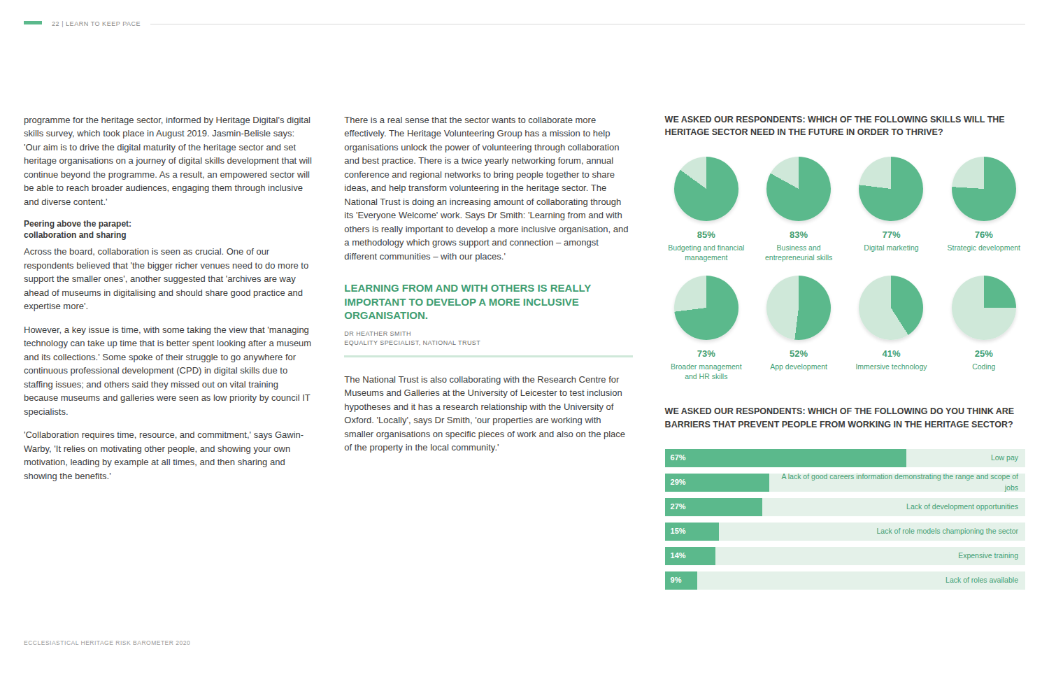22 | Learn to keep pace
programme for the heritage sector, informed by Heritage Digital's digital skills survey, which took place in August 2019. Jasmin-Belisle says: 'Our aim is to drive the digital maturity of the heritage sector and set heritage organisations on a journey of digital skills development that will continue beyond the programme. As a result, an empowered sector will be able to reach broader audiences, engaging them through inclusive and diverse content.'
Peering above the parapet:
collaboration and sharing
Across the board, collaboration is seen as crucial. One of our respondents believed that 'the bigger richer venues need to do more to support the smaller ones', another suggested that 'archives are way ahead of museums in digitalising and should share good practice and expertise more'.
However, a key issue is time, with some taking the view that 'managing technology can take up time that is better spent looking after a museum and its collections.' Some spoke of their struggle to go anywhere for continuous professional development (CPD) in digital skills due to staffing issues; and others said they missed out on vital training because museums and galleries were seen as low priority by council IT specialists.
'Collaboration requires time, resource, and commitment,' says Gawin-Warby, 'It relies on motivating other people, and showing your own motivation, leading by example at all times, and then sharing and showing the benefits.'
There is a real sense that the sector wants to collaborate more effectively. The Heritage Volunteering Group has a mission to help organisations unlock the power of volunteering through collaboration and best practice. There is a twice yearly networking forum, annual conference and regional networks to bring people together to share ideas, and help transform volunteering in the heritage sector. The National Trust is doing an increasing amount of collaborating through its 'Everyone Welcome' work. Says Dr Smith: 'Learning from and with others is really important to develop a more inclusive organisation, and a methodology which grows support and connection – amongst different communities – with our places.'
Learning from and with others is really important to develop a more inclusive organisation.
Dr Heather Smith
Equality Specialist, National Trust
The National Trust is also collaborating with the Research Centre for Museums and Galleries at the University of Leicester to test inclusion hypotheses and it has a research relationship with the University of Oxford. 'Locally', says Dr Smith, 'our properties are working with smaller organisations on specific pieces of work and also on the place of the property in the local community.'
We asked our respondents: which of the following skills will the heritage sector need in the future in order to thrive?
85%
Budgeting and financial management
83%
Business and entrepreneurial skills
77%
Digital marketing
76%
Strategic development
73%
Broader management and HR skills
52%
App development
41%
Immersive technology
25%
Coding
We asked our respondents: which of the following do you think are barriers that prevent people from working in the heritage sector?
67%
Low pay
29%
A lack of good careers information demonstrating the range and scope of jobs
27%
Lack of development opportunities
15%
Lack of role models championing the sector
14%
Expensive training
9%
Lack of roles available
Ecclesiastical Heritage Risk Barometer 2020